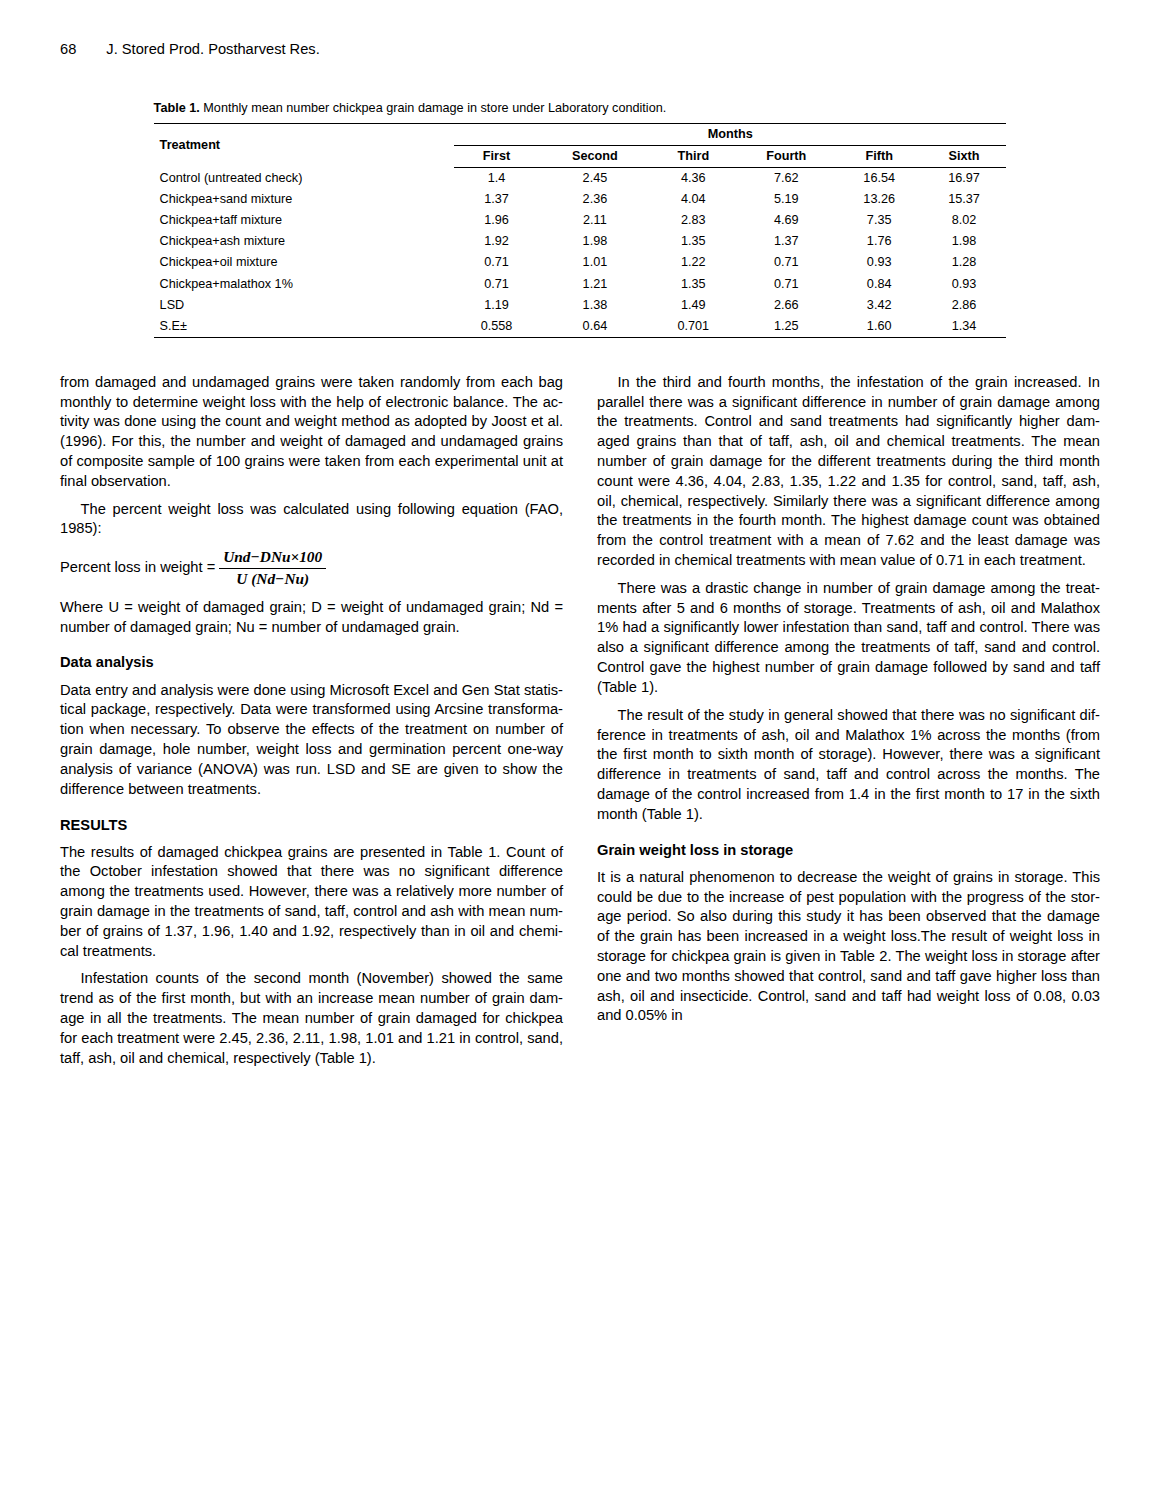68 J. Stored Prod. Postharvest Res.
Table 1. Monthly mean number chickpea grain damage in store under Laboratory condition.
| Treatment | Months |
| --- | --- |
| First | Second | Third | Fourth | Fifth | Sixth |
| Control (untreated check) | 1.4 | 2.45 | 4.36 | 7.62 | 16.54 | 16.97 |
| Chickpea+sand mixture | 1.37 | 2.36 | 4.04 | 5.19 | 13.26 | 15.37 |
| Chickpea+taff mixture | 1.96 | 2.11 | 2.83 | 4.69 | 7.35 | 8.02 |
| Chickpea+ash mixture | 1.92 | 1.98 | 1.35 | 1.37 | 1.76 | 1.98 |
| Chickpea+oil mixture | 0.71 | 1.01 | 1.22 | 0.71 | 0.93 | 1.28 |
| Chickpea+malathox 1% | 0.71 | 1.21 | 1.35 | 0.71 | 0.84 | 0.93 |
| LSD | 1.19 | 1.38 | 1.49 | 2.66 | 3.42 | 2.86 |
| S.E± | 0.558 | 0.64 | 0.701 | 1.25 | 1.60 | 1.34 |
from damaged and undamaged grains were taken randomly from each bag monthly to determine weight loss with the help of electronic balance. The activity was done using the count and weight method as adopted by Joost et al. (1996). For this, the number and weight of damaged and undamaged grains of composite sample of 100 grains were taken from each experimental unit at final observation.
The percent weight loss was calculated using following equation (FAO, 1985):
Percent loss in weight = Und−DNu×100 U (Nd−Nu)
Where U = weight of damaged grain; D = weight of undamaged grain; Nd = number of damaged grain; Nu = number of undamaged grain.
Data analysis
Data entry and analysis were done using Microsoft Excel and Gen Stat statistical package, respectively. Data were transformed using Arcsine transformation when necessary. To observe the effects of the treatment on number of grain damage, hole number, weight loss and germination percent one-way analysis of variance (ANOVA) was run. LSD and SE are given to show the difference between treatments.
RESULTS
The results of damaged chickpea grains are presented in Table 1. Count of the October infestation showed that there was no significant difference among the treatments used. However, there was a relatively more number of grain damage in the treatments of sand, taff, control and ash with mean number of grains of 1.37, 1.96, 1.40 and 1.92, respectively than in oil and chemical treatments.
Infestation counts of the second month (November) showed the same trend as of the first month, but with an increase mean number of grain damage in all the treatments. The mean number of grain damaged for chickpea for each treatment were 2.45, 2.36, 2.11, 1.98, 1.01 and 1.21 in control, sand, taff, ash, oil and chemical, respectively (Table 1).
In the third and fourth months, the infestation of the grain increased. In parallel there was a significant difference in number of grain damage among the treatments. Control and sand treatments had significantly higher damaged grains than that of taff, ash, oil and chemical treatments. The mean number of grain damage for the different treatments during the third month count were 4.36, 4.04, 2.83, 1.35, 1.22 and 1.35 for control, sand, taff, ash, oil, chemical, respectively. Similarly there was a significant difference among the treatments in the fourth month. The highest damage count was obtained from the control treatment with a mean of 7.62 and the least damage was recorded in chemical treatments with mean value of 0.71 in each treatment.
There was a drastic change in number of grain damage among the treatments after 5 and 6 months of storage. Treatments of ash, oil and Malathox 1% had a significantly lower infestation than sand, taff and control. There was also a significant difference among the treatments of taff, sand and control. Control gave the highest number of grain damage followed by sand and taff (Table 1).
The result of the study in general showed that there was no significant difference in treatments of ash, oil and Malathox 1% across the months (from the first month to sixth month of storage). However, there was a significant difference in treatments of sand, taff and control across the months. The damage of the control increased from 1.4 in the first month to 17 in the sixth month (Table 1).
Grain weight loss in storage
It is a natural phenomenon to decrease the weight of grains in storage. This could be due to the increase of pest population with the progress of the storage period. So also during this study it has been observed that the damage of the grain has been increased in a weight loss.The result of weight loss in storage for chickpea grain is given in Table 2. The weight loss in storage after one and two months showed that control, sand and taff gave higher loss than ash, oil and insecticide. Control, sand and taff had weight loss of 0.08, 0.03 and 0.05% in